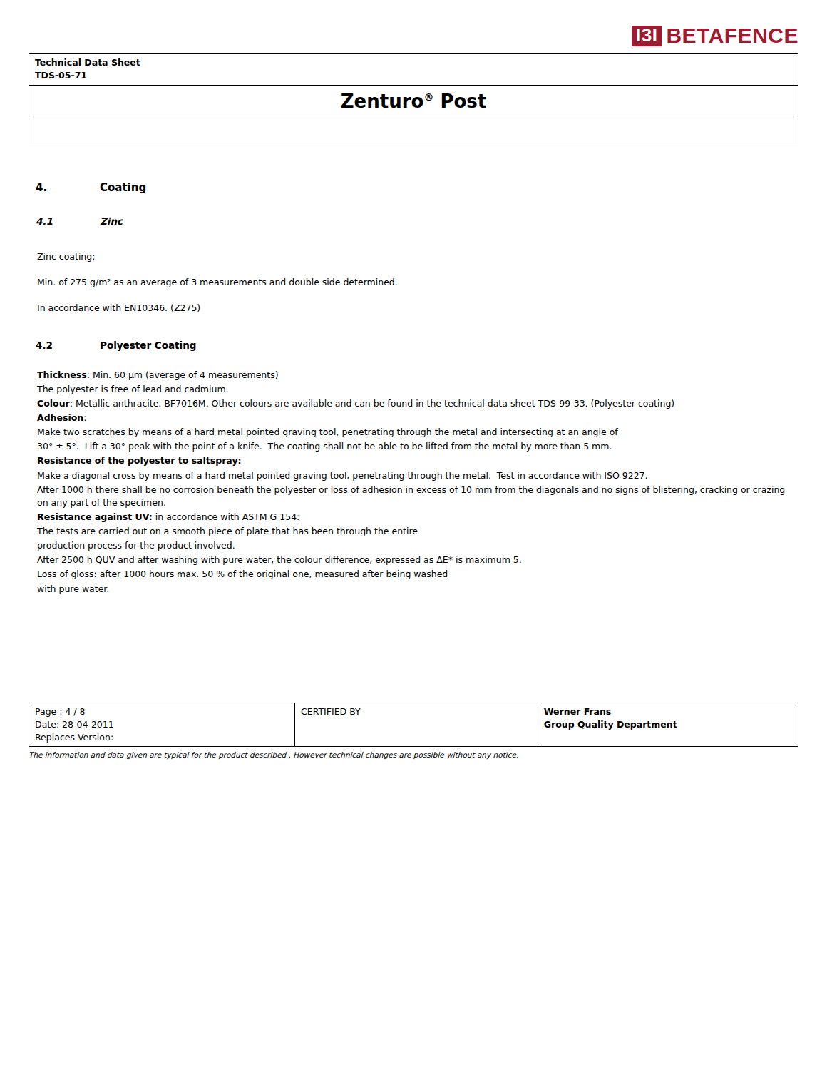I3IBETAFENCE
| Technical Data Sheet TDS-05-71 |
| Zenturo ® Post |
4. Coating
4.1 Zinc
Zinc coating:
Min. of 275 g/m² as an average of 3 measurements and double side determined.
In accordance with EN10346. (Z275)
4.2 Polyester Coating
Thickness: Min. 60 µm (average of 4 measurements)
The polyester is free of lead and cadmium.
Colour: Metallic anthracite. BF7016M. Other colours are available and can be found in the technical data sheet TDS-99-33. (Polyester coating)
Adhesion:
Make two scratches by means of a hard metal pointed graving tool, penetrating through the metal and intersecting at an angle of
30° ± 5°. Lift a 30° peak with the point of a knife. The coating shall not be able to be lifted from the metal by more than 5 mm.
Resistance of the polyester to saltspray:
Make a diagonal cross by means of a hard metal pointed graving tool, penetrating through the metal. Test in accordance with ISO 9227.
After 1000 h there shall be no corrosion beneath the polyester or loss of adhesion in excess of 10 mm from the diagonals and no signs of blistering, cracking or crazing on any part of the specimen.
Resistance against UV: in accordance with ASTM G 154:
The tests are carried out on a smooth piece of plate that has been through the entire
production process for the product involved.
After 2500 h QUV and after washing with pure water, the colour difference, expressed as ΔE* is maximum 5.
Loss of gloss: after 1000 hours max. 50 % of the original one, measured after being washed
with pure water.
| Page : 4 / 8 Date: 28-04-2011 Replaces Version: | CERTIFIED BY | Werner Frans Group Quality Department |
The information and data given are typical for the product described . However technical changes are possible without any notice.